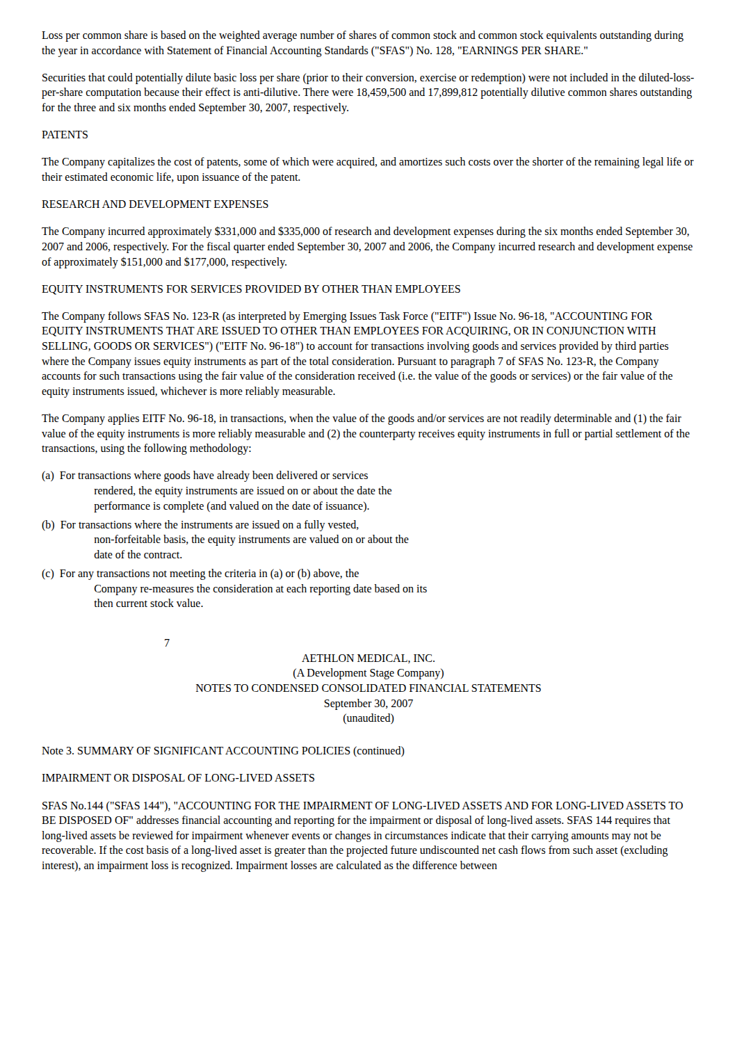Loss per common share is based on the weighted average number of shares of common stock and common stock equivalents outstanding during the year in accordance with Statement of Financial Accounting Standards ("SFAS") No. 128, "EARNINGS PER SHARE."
Securities that could potentially dilute basic loss per share (prior to their conversion, exercise or redemption) were not included in the diluted-loss-per-share computation because their effect is anti-dilutive. There were 18,459,500 and 17,899,812 potentially dilutive common shares outstanding for the three and six months ended September 30, 2007, respectively.
PATENTS
The Company capitalizes the cost of patents, some of which were acquired, and amortizes such costs over the shorter of the remaining legal life or their estimated economic life, upon issuance of the patent.
RESEARCH AND DEVELOPMENT EXPENSES
The Company incurred approximately $331,000 and $335,000 of research and development expenses during the six months ended September 30, 2007 and 2006, respectively. For the fiscal quarter ended September 30, 2007 and 2006, the Company incurred research and development expense of approximately $151,000 and $177,000, respectively.
EQUITY INSTRUMENTS FOR SERVICES PROVIDED BY OTHER THAN EMPLOYEES
The Company follows SFAS No. 123-R (as interpreted by Emerging Issues Task Force ("EITF") Issue No. 96-18, "ACCOUNTING FOR EQUITY INSTRUMENTS THAT ARE ISSUED TO OTHER THAN EMPLOYEES FOR ACQUIRING, OR IN CONJUNCTION WITH SELLING, GOODS OR SERVICES") ("EITF No. 96-18") to account for transactions involving goods and services provided by third parties where the Company issues equity instruments as part of the total consideration. Pursuant to paragraph 7 of SFAS No. 123-R, the Company accounts for such transactions using the fair value of the consideration received (i.e. the value of the goods or services) or the fair value of the equity instruments issued, whichever is more reliably measurable.
The Company applies EITF No. 96-18, in transactions, when the value of the goods and/or services are not readily determinable and (1) the fair value of the equity instruments is more reliably measurable and (2) the counterparty receives equity instruments in full or partial settlement of the transactions, using the following methodology:
(a) For transactions where goods have already been delivered or services
rendered, the equity instruments are issued on or about the date the
performance is complete (and valued on the date of issuance).
(b) For transactions where the instruments are issued on a fully vested,
non-forfeitable basis, the equity instruments are valued on or about the
date of the contract.
(c) For any transactions not meeting the criteria in (a) or (b) above, the
Company re-measures the consideration at each reporting date based on its
then current stock value.
7
AETHLON MEDICAL, INC.
(A Development Stage Company)
NOTES TO CONDENSED CONSOLIDATED FINANCIAL STATEMENTS
September 30, 2007
(unaudited)
Note 3. SUMMARY OF SIGNIFICANT ACCOUNTING POLICIES (continued)
IMPAIRMENT OR DISPOSAL OF LONG-LIVED ASSETS
SFAS No.144 ("SFAS 144"), "ACCOUNTING FOR THE IMPAIRMENT OF LONG-LIVED ASSETS AND FOR LONG-LIVED ASSETS TO BE DISPOSED OF" addresses financial accounting and reporting for the impairment or disposal of long-lived assets. SFAS 144 requires that long-lived assets be reviewed for impairment whenever events or changes in circumstances indicate that their carrying amounts may not be recoverable. If the cost basis of a long-lived asset is greater than the projected future undiscounted net cash flows from such asset (excluding interest), an impairment loss is recognized. Impairment losses are calculated as the difference between